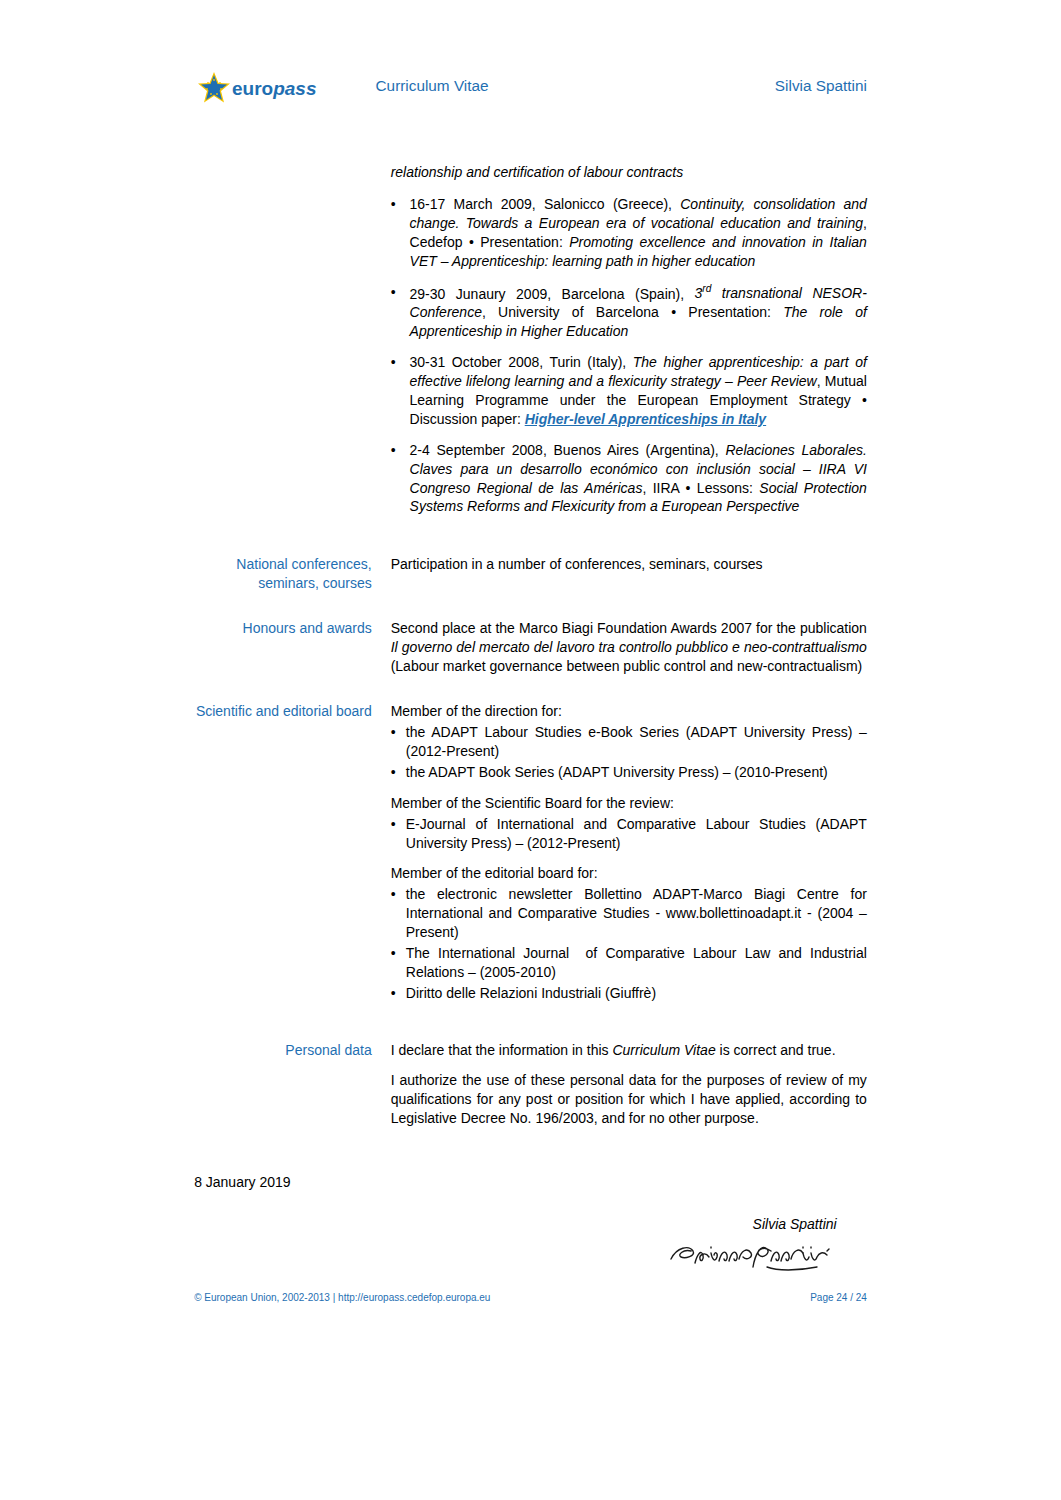europass
Curriculum Vitae
Silvia Spattini
relationship and certification of labour contracts
16-17 March 2009, Salonicco (Greece), Continuity, consolidation and change. Towards a European era of vocational education and training, Cedefop • Presentation: Promoting excellence and innovation in Italian VET – Apprenticeship: learning path in higher education
29-30 Junaury 2009, Barcelona (Spain), 3rd transnational NESOR-Conference, University of Barcelona • Presentation: The role of Apprenticeship in Higher Education
30-31 October 2008, Turin (Italy), The higher apprenticeship: a part of effective lifelong learning and a flexicurity strategy – Peer Review, Mutual Learning Programme under the European Employment Strategy • Discussion paper: Higher-level Apprenticeships in Italy
2-4 September 2008, Buenos Aires (Argentina), Relaciones Laborales. Claves para un desarrollo económico con inclusión social – IIRA VI Congreso Regional de las Américas, IIRA • Lessons: Social Protection Systems Reforms and Flexicurity from a European Perspective
National conferences, seminars, courses
Participation in a number of conferences, seminars, courses
Honours and awards
Second place at the Marco Biagi Foundation Awards 2007 for the publication Il governo del mercato del lavoro tra controllo pubblico e neo-contrattualismo (Labour market governance between public control and new-contractualism)
Scientific and editorial board
Member of the direction for:
the ADAPT Labour Studies e-Book Series (ADAPT University Press) – (2012-Present)
the ADAPT Book Series (ADAPT University Press) – (2010-Present)
Member of the Scientific Board for the review:
E-Journal of International and Comparative Labour Studies (ADAPT University Press) – (2012-Present)
Member of the editorial board for:
the electronic newsletter Bollettino ADAPT-Marco Biagi Centre for International and Comparative Studies - www.bollettinoadapt.it - (2004 – Present)
The International Journal of Comparative Labour Law and Industrial Relations – (2005-2010)
Diritto delle Relazioni Industriali (Giuffrè)
Personal data
I declare that the information in this Curriculum Vitae is correct and true.
I authorize the use of these personal data for the purposes of review of my qualifications for any post or position for which I have applied, according to Legislative Decree No. 196/2003, and for no other purpose.
8 January 2019
Silvia Spattini
© European Union, 2002-2013 | http://europass.cedefop.europa.eu
Page 24 / 24